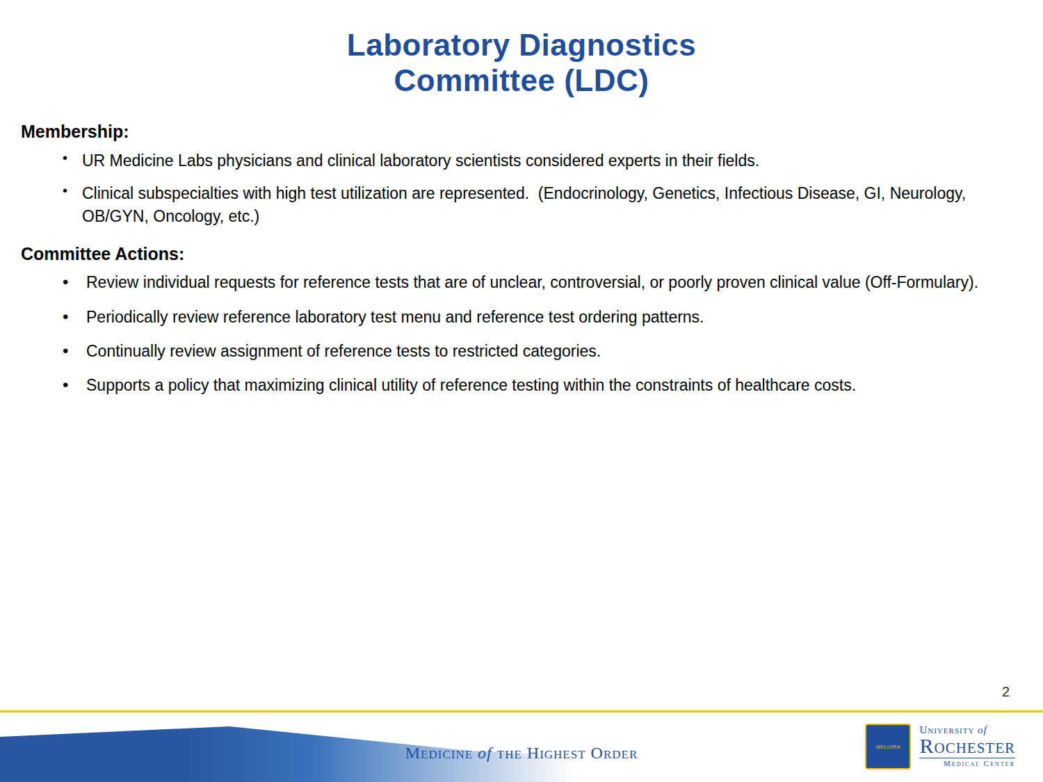Laboratory Diagnostics
Committee (LDC)
Membership:
UR Medicine Labs physicians and clinical laboratory scientists considered experts in their fields.
Clinical subspecialties with high test utilization are represented. (Endocrinology, Genetics, Infectious Disease, GI, Neurology, OB/GYN, Oncology, etc.)
Committee Actions:
Review individual requests for reference tests that are of unclear, controversial, or poorly proven clinical value (Off-Formulary).
Periodically review reference laboratory test menu and reference test ordering patterns.
Continually review assignment of reference tests to restricted categories.
Supports a policy that maximizing clinical utility of reference testing within the constraints of healthcare costs.
2
Medicine of the Highest Order
University of Rochester Medical Center